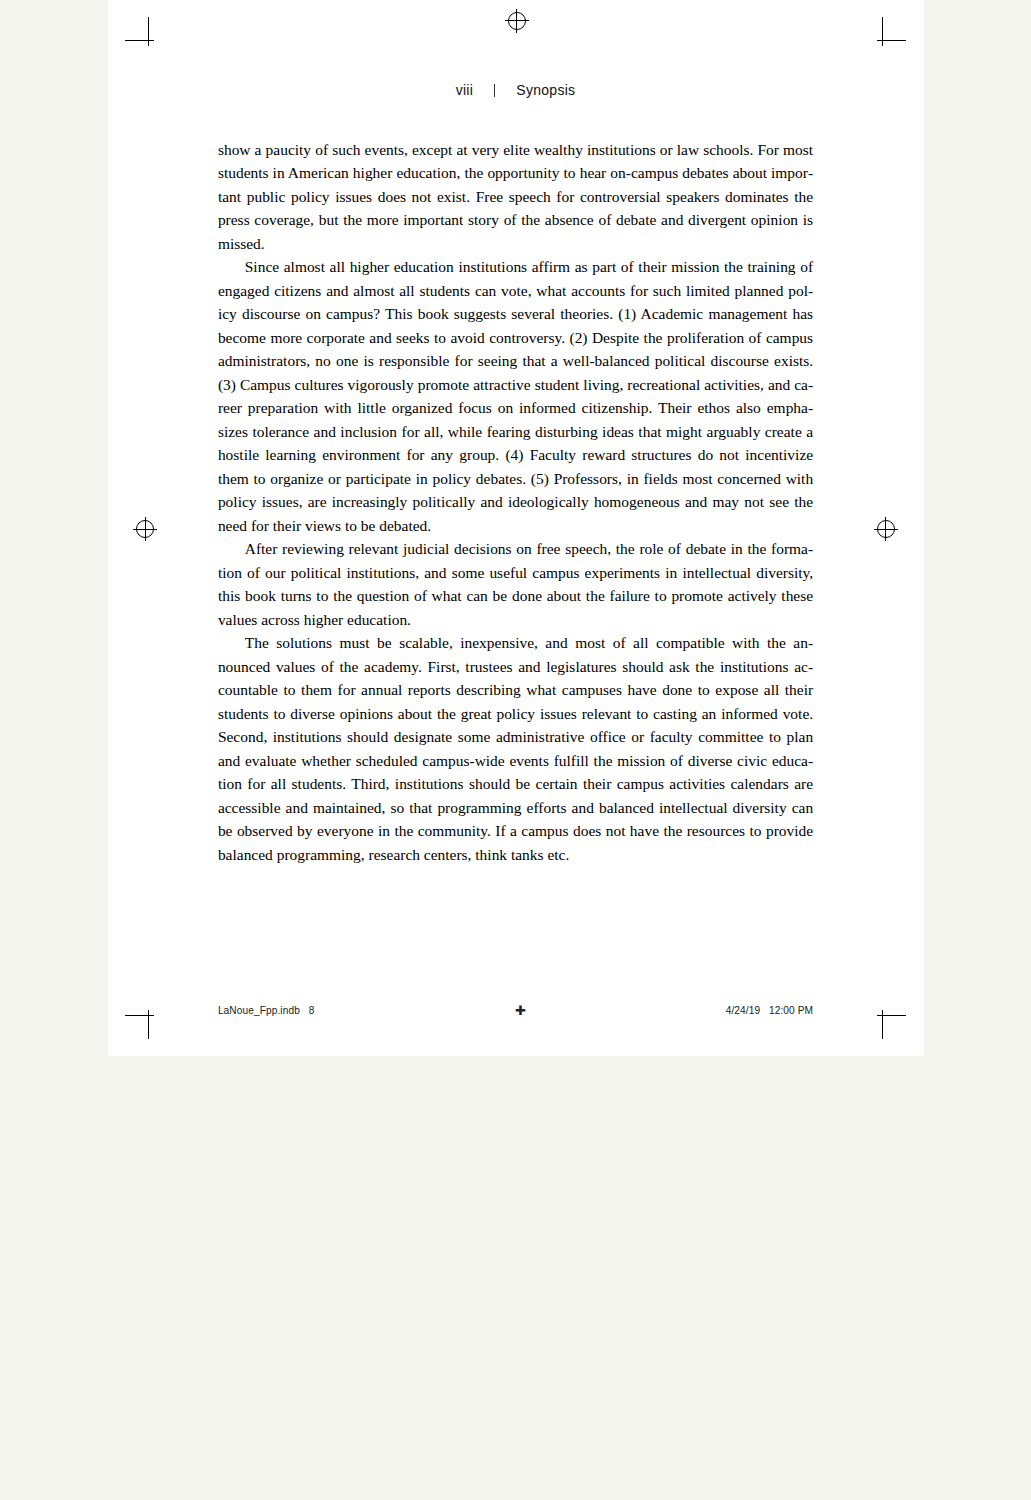viii Synopsis
show a paucity of such events, except at very elite wealthy institutions or law schools. For most students in American higher education, the opportunity to hear on-campus debates about important public policy issues does not exist. Free speech for controversial speakers dominates the press coverage, but the more important story of the absence of debate and divergent opinion is missed.
Since almost all higher education institutions affirm as part of their mission the training of engaged citizens and almost all students can vote, what accounts for such limited planned policy discourse on campus? This book suggests several theories. (1) Academic management has become more corporate and seeks to avoid controversy. (2) Despite the proliferation of campus administrators, no one is responsible for seeing that a well-balanced political discourse exists. (3) Campus cultures vigorously promote attractive student living, recreational activities, and career preparation with little organized focus on informed citizenship. Their ethos also emphasizes tolerance and inclusion for all, while fearing disturbing ideas that might arguably create a hostile learning environment for any group. (4) Faculty reward structures do not incentivize them to organize or participate in policy debates. (5) Professors, in fields most concerned with policy issues, are increasingly politically and ideologically homogeneous and may not see the need for their views to be debated.
After reviewing relevant judicial decisions on free speech, the role of debate in the formation of our political institutions, and some useful campus experiments in intellectual diversity, this book turns to the question of what can be done about the failure to promote actively these values across higher education.
The solutions must be scalable, inexpensive, and most of all compatible with the announced values of the academy. First, trustees and legislatures should ask the institutions accountable to them for annual reports describing what campuses have done to expose all their students to diverse opinions about the great policy issues relevant to casting an informed vote. Second, institutions should designate some administrative office or faculty committee to plan and evaluate whether scheduled campus-wide events fulfill the mission of diverse civic education for all students. Third, institutions should be certain their campus activities calendars are accessible and maintained, so that programming efforts and balanced intellectual diversity can be observed by everyone in the community. If a campus does not have the resources to provide balanced programming, research centers, think tanks etc.
LaNoue_Fpp.indb 8 ✚ 4/24/19 12:00 PM